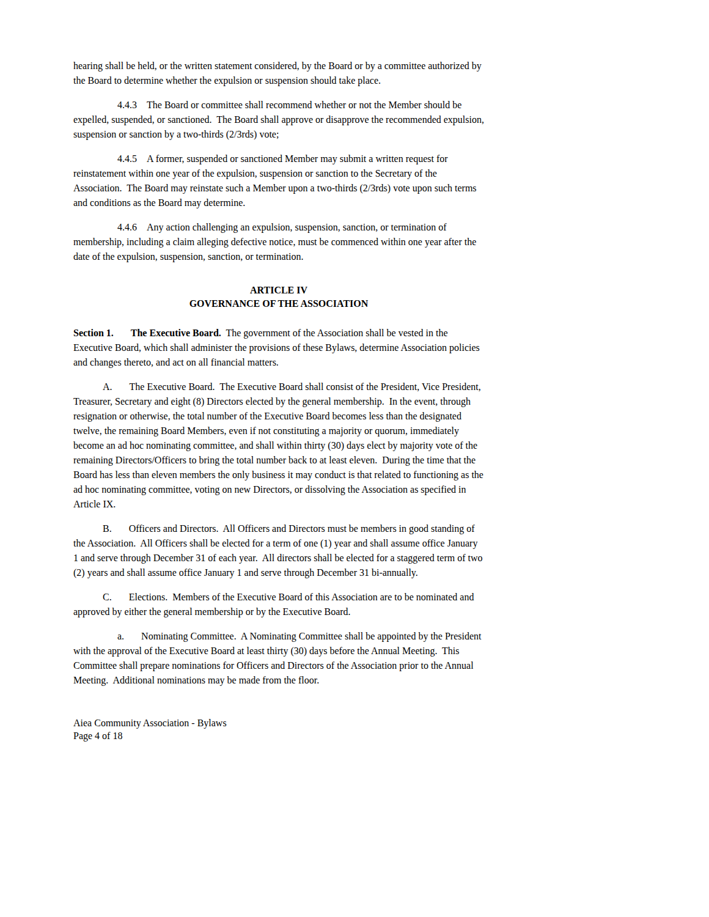hearing shall be held, or the written statement considered, by the Board or by a committee authorized by the Board to determine whether the expulsion or suspension should take place.
4.4.3 The Board or committee shall recommend whether or not the Member should be expelled, suspended, or sanctioned. The Board shall approve or disapprove the recommended expulsion, suspension or sanction by a two-thirds (2/3rds) vote;
4.4.5 A former, suspended or sanctioned Member may submit a written request for reinstatement within one year of the expulsion, suspension or sanction to the Secretary of the Association. The Board may reinstate such a Member upon a two-thirds (2/3rds) vote upon such terms and conditions as the Board may determine.
4.4.6 Any action challenging an expulsion, suspension, sanction, or termination of membership, including a claim alleging defective notice, must be commenced within one year after the date of the expulsion, suspension, sanction, or termination.
ARTICLE IV
GOVERNANCE OF THE ASSOCIATION
Section 1. The Executive Board. The government of the Association shall be vested in the Executive Board, which shall administer the provisions of these Bylaws, determine Association policies and changes thereto, and act on all financial matters.
A. The Executive Board. The Executive Board shall consist of the President, Vice President, Treasurer, Secretary and eight (8) Directors elected by the general membership. In the event, through resignation or otherwise, the total number of the Executive Board becomes less than the designated twelve, the remaining Board Members, even if not constituting a majority or quorum, immediately become an ad hoc nominating committee, and shall within thirty (30) days elect by majority vote of the remaining Directors/Officers to bring the total number back to at least eleven. During the time that the Board has less than eleven members the only business it may conduct is that related to functioning as the ad hoc nominating committee, voting on new Directors, or dissolving the Association as specified in Article IX.
B. Officers and Directors. All Officers and Directors must be members in good standing of the Association. All Officers shall be elected for a term of one (1) year and shall assume office January 1 and serve through December 31 of each year. All directors shall be elected for a staggered term of two (2) years and shall assume office January 1 and serve through December 31 bi-annually.
C. Elections. Members of the Executive Board of this Association are to be nominated and approved by either the general membership or by the Executive Board.
a. Nominating Committee. A Nominating Committee shall be appointed by the President with the approval of the Executive Board at least thirty (30) days before the Annual Meeting. This Committee shall prepare nominations for Officers and Directors of the Association prior to the Annual Meeting. Additional nominations may be made from the floor.
Aiea Community Association - Bylaws
Page 4 of 18